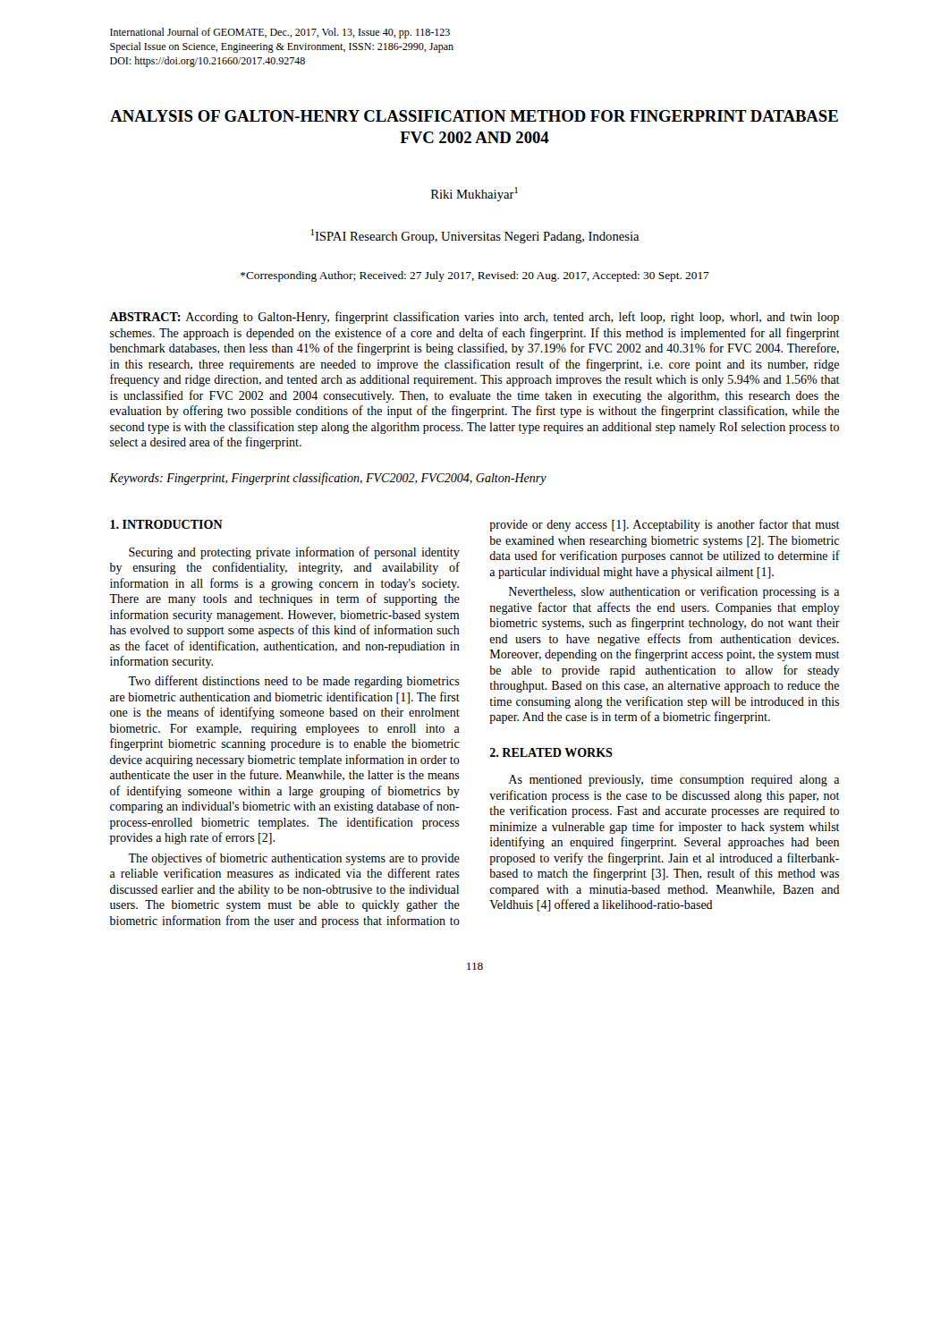International Journal of GEOMATE, Dec., 2017, Vol. 13, Issue 40, pp. 118-123
Special Issue on Science, Engineering & Environment, ISSN: 2186-2990, Japan
DOI: https://doi.org/10.21660/2017.40.92748
Analysis of Galton-Henry Classification Method for Fingerprint Database FVC 2002 and 2004
Riki Mukhaiyar1
1ISPAI Research Group, Universitas Negeri Padang, Indonesia
*Corresponding Author; Received: 27 July 2017, Revised: 20 Aug. 2017, Accepted: 30 Sept. 2017
ABSTRACT: According to Galton-Henry, fingerprint classification varies into arch, tented arch, left loop, right loop, whorl, and twin loop schemes. The approach is depended on the existence of a core and delta of each fingerprint. If this method is implemented for all fingerprint benchmark databases, then less than 41% of the fingerprint is being classified, by 37.19% for FVC 2002 and 40.31% for FVC 2004. Therefore, in this research, three requirements are needed to improve the classification result of the fingerprint, i.e. core point and its number, ridge frequency and ridge direction, and tented arch as additional requirement. This approach improves the result which is only 5.94% and 1.56% that is unclassified for FVC 2002 and 2004 consecutively. Then, to evaluate the time taken in executing the algorithm, this research does the evaluation by offering two possible conditions of the input of the fingerprint. The first type is without the fingerprint classification, while the second type is with the classification step along the algorithm process. The latter type requires an additional step namely RoI selection process to select a desired area of the fingerprint.
Keywords: Fingerprint, Fingerprint classification, FVC2002, FVC2004, Galton-Henry
1. INTRODUCTION
Securing and protecting private information of personal identity by ensuring the confidentiality, integrity, and availability of information in all forms is a growing concern in today's society. There are many tools and techniques in term of supporting the information security management. However, biometric-based system has evolved to support some aspects of this kind of information such as the facet of identification, authentication, and non-repudiation in information security.
Two different distinctions need to be made regarding biometrics are biometric authentication and biometric identification [1]. The first one is the means of identifying someone based on their enrolment biometric. For example, requiring employees to enroll into a fingerprint biometric scanning procedure is to enable the biometric device acquiring necessary biometric template information in order to authenticate the user in the future. Meanwhile, the latter is the means of identifying someone within a large grouping of biometrics by comparing an individual's biometric with an existing database of non-process-enrolled biometric templates. The identification process provides a high rate of errors [2].
The objectives of biometric authentication systems are to provide a reliable verification measures as indicated via the different rates discussed earlier and the ability to be non-obtrusive to the individual users. The biometric system must be able to quickly gather the biometric information from the user and process that information to provide or deny access [1]. Acceptability is another factor that must be examined when researching biometric systems [2]. The biometric data used for verification purposes cannot be utilized to determine if a particular individual might have a physical ailment [1].
Nevertheless, slow authentication or verification processing is a negative factor that affects the end users. Companies that employ biometric systems, such as fingerprint technology, do not want their end users to have negative effects from authentication devices. Moreover, depending on the fingerprint access point, the system must be able to provide rapid authentication to allow for steady throughput. Based on this case, an alternative approach to reduce the time consuming along the verification step will be introduced in this paper. And the case is in term of a biometric fingerprint.
2. RELATED WORKS
As mentioned previously, time consumption required along a verification process is the case to be discussed along this paper, not the verification process. Fast and accurate processes are required to minimize a vulnerable gap time for imposter to hack system whilst identifying an enquired fingerprint. Several approaches had been proposed to verify the fingerprint. Jain et al introduced a filterbank-based to match the fingerprint [3]. Then, result of this method was compared with a minutia-based method. Meanwhile, Bazen and Veldhuis [4] offered a likelihood-ratio-based
118